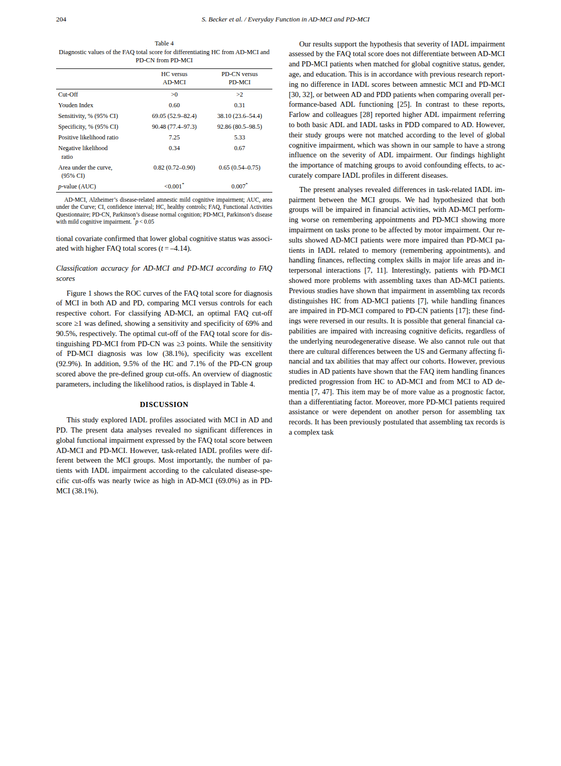204 S. Becker et al. / Everyday Function in AD-MCI and PD-MCI
Table 4 Diagnostic values of the FAQ total score for differentiating HC from AD-MCI and PD-CN from PD-MCI
| | HC versus AD-MCI | PD-CN versus PD-MCI |
| --- | --- | --- |
| Cut-Off | >0 | >2 |
| Youden Index | 0.60 | 0.31 |
| Sensitivity, % (95% CI) | 69.05 (52.9–82.4) | 38.10 (23.6–54.4) |
| Specificity, % (95% CI) | 90.48 (77.4–97.3) | 92.86 (80.5–98.5) |
| Positive likelihood ratio | 7.25 | 5.33 |
| Negative likelihood ratio | 0.34 | 0.67 |
| Area under the curve, (95% CI) | 0.82 (0.72–0.90) | 0.65 (0.54–0.75) |
| p -value (AUC) | <0.001 * | 0.007 * |
AD-MCI, Alzheimer’s disease-related amnestic mild cognitive impairment; AUC, area under the Curve; CI, confidence interval; HC, healthy controls; FAQ, Functional Activities Questionnaire; PD-CN, Parkinson’s disease normal cognition; PD-MCI, Parkinson’s disease with mild cognitive impairment. *p < 0.05
tional covariate confirmed that lower global cognitive status was associated with higher FAQ total scores (t = –4.14).
Classification accuracy for AD-MCI and PD-MCI according to FAQ scores
Figure 1 shows the ROC curves of the FAQ total score for diagnosis of MCI in both AD and PD, comparing MCI versus controls for each respective cohort. For classifying AD-MCI, an optimal FAQ cut-off score ≥1 was defined, showing a sensitivity and specificity of 69% and 90.5%, respectively. The optimal cut-off of the FAQ total score for distinguishing PD-MCI from PD-CN was ≥3 points. While the sensitivity of PD-MCI diagnosis was low (38.1%), specificity was excellent (92.9%). In addition, 9.5% of the HC and 7.1% of the PD-CN group scored above the pre-defined group cut-offs. An overview of diagnostic parameters, including the likelihood ratios, is displayed in Table 4.
DISCUSSION
This study explored IADL profiles associated with MCI in AD and PD. The present data analyses revealed no significant differences in global functional impairment expressed by the FAQ total score between AD-MCI and PD-MCI. However, task-related IADL profiles were different between the MCI groups. Most importantly, the number of patients with IADL impairment according to the calculated disease-specific cut-offs was nearly twice as high in AD-MCI (69.0%) as in PD-MCI (38.1%).
Our results support the hypothesis that severity of IADL impairment assessed by the FAQ total score does not differentiate between AD-MCI and PD-MCI patients when matched for global cognitive status, gender, age, and education. This is in accordance with previous research reporting no difference in IADL scores between amnestic MCI and PD-MCI [30, 32], or between AD and PDD patients when comparing overall performance-based ADL functioning [25]. In contrast to these reports, Farlow and colleagues [28] reported higher ADL impairment referring to both basic ADL and IADL tasks in PDD compared to AD. However, their study groups were not matched according to the level of global cognitive impairment, which was shown in our sample to have a strong influence on the severity of ADL impairment. Our findings highlight the importance of matching groups to avoid confounding effects, to accurately compare IADL profiles in different diseases.
The present analyses revealed differences in task-related IADL impairment between the MCI groups. We had hypothesized that both groups will be impaired in financial activities, with AD-MCI performing worse on remembering appointments and PD-MCI showing more impairment on tasks prone to be affected by motor impairment. Our results showed AD-MCI patients were more impaired than PD-MCI patients in IADL related to memory (remembering appointments), and handling finances, reflecting complex skills in major life areas and interpersonal interactions [7, 11]. Interestingly, patients with PD-MCI showed more problems with assembling taxes than AD-MCI patients. Previous studies have shown that impairment in assembling tax records distinguishes HC from AD-MCI patients [7], while handling finances are impaired in PD-MCI compared to PD-CN patients [17]; these findings were reversed in our results. It is possible that general financial capabilities are impaired with increasing cognitive deficits, regardless of the underlying neurodegenerative disease. We also cannot rule out that there are cultural differences between the US and Germany affecting financial and tax abilities that may affect our cohorts. However, previous studies in AD patients have shown that the FAQ item handling finances predicted progression from HC to AD-MCI and from MCI to AD dementia [7, 47]. This item may be of more value as a prognostic factor, than a differentiating factor. Moreover, more PD-MCI patients required assistance or were dependent on another person for assembling tax records. It has been previously postulated that assembling tax records is a complex task